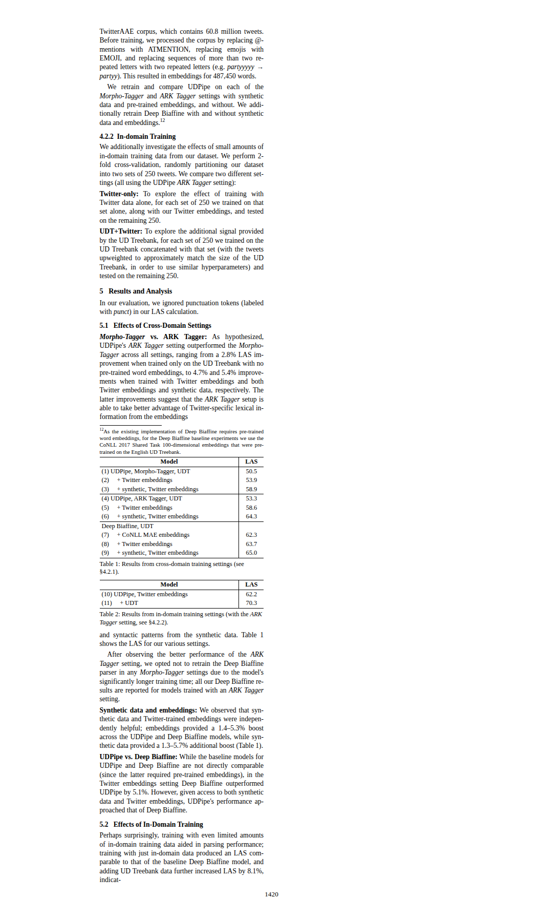TwitterAAE corpus, which contains 60.8 million tweets. Before training, we processed the corpus by replacing @-mentions with ATMENTION, replacing emojis with EMOJI, and replacing sequences of more than two repeated letters with two repeated letters (e.g. partyyyyy → partyy). This resulted in embeddings for 487,450 words.
We retrain and compare UDPipe on each of the Morpho-Tagger and ARK Tagger settings with synthetic data and pre-trained embeddings, and without. We additionally retrain Deep Biaffine with and without synthetic data and embeddings.12
4.2.2 In-domain Training
We additionally investigate the effects of small amounts of in-domain training data from our dataset. We perform 2-fold cross-validation, randomly partitioning our dataset into two sets of 250 tweets. We compare two different settings (all using the UDPipe ARK Tagger setting):
Twitter-only: To explore the effect of training with Twitter data alone, for each set of 250 we trained on that set alone, along with our Twitter embeddings, and tested on the remaining 250.
UDT+Twitter: To explore the additional signal provided by the UD Treebank, for each set of 250 we trained on the UD Treebank concatenated with that set (with the tweets upweighted to approximately match the size of the UD Treebank, in order to use similar hyperparameters) and tested on the remaining 250.
5 Results and Analysis
In our evaluation, we ignored punctuation tokens (labeled with punct) in our LAS calculation.
5.1 Effects of Cross-Domain Settings
Morpho-Tagger vs. ARK Tagger: As hypothesized, UDPipe's ARK Tagger setting outperformed the Morpho-Tagger across all settings, ranging from a 2.8% LAS improvement when trained only on the UD Treebank with no pre-trained word embeddings, to 4.7% and 5.4% improvements when trained with Twitter embeddings and both Twitter embeddings and synthetic data, respectively. The latter improvements suggest that the ARK Tagger setup is able to take better advantage of Twitter-specific lexical information from the embeddings
12As the existing implementation of Deep Biaffine requires pre-trained word embeddings, for the Deep Biaffine baseline experiments we use the CoNLL 2017 Shared Task 100-dimensional embeddings that were pretrained on the English UD Treebank.
| Model | LAS |
| --- | --- |
| (1) UDPipe, Morpho-Tagger, UDT | 50.5 |
| (2) + Twitter embeddings | 53.9 |
| (3) + synthetic, Twitter embeddings | 58.9 |
| (4) UDPipe, ARK Tagger, UDT | 53.3 |
| (5) + Twitter embeddings | 58.6 |
| (6) + synthetic, Twitter embeddings | 64.3 |
| Deep Biaffine, UDT | |
| (7) + CoNLL MAE embeddings | 62.3 |
| (8) + Twitter embeddings | 63.7 |
| (9) + synthetic, Twitter embeddings | 65.0 |
Table 1: Results from cross-domain training settings (see §4.2.1).
| Model | LAS |
| --- | --- |
| (10) UDPipe, Twitter embeddings | 62.2 |
| (11) + UDT | 70.3 |
Table 2: Results from in-domain training settings (with the ARK Tagger setting, see §4.2.2).
and syntactic patterns from the synthetic data. Table 1 shows the LAS for our various settings.
After observing the better performance of the ARK Tagger setting, we opted not to retrain the Deep Biaffine parser in any Morpho-Tagger settings due to the model's significantly longer training time; all our Deep Biaffine results are reported for models trained with an ARK Tagger setting.
Synthetic data and embeddings: We observed that synthetic data and Twitter-trained embeddings were independently helpful; embeddings provided a 1.4–5.3% boost across the UDPipe and Deep Biaffine models, while synthetic data provided a 1.3–5.7% additional boost (Table 1).
UDPipe vs. Deep Biaffine: While the baseline models for UDPipe and Deep Biaffine are not directly comparable (since the latter required pre-trained embeddings), in the Twitter embeddings setting Deep Biaffine outperformed UDPipe by 5.1%. However, given access to both synthetic data and Twitter embeddings, UDPipe's performance approached that of Deep Biaffine.
5.2 Effects of In-Domain Training
Perhaps surprisingly, training with even limited amounts of in-domain training data aided in parsing performance; training with just in-domain data produced an LAS comparable to that of the baseline Deep Biaffine model, and adding UD Treebank data further increased LAS by 8.1%, indicat-
1420